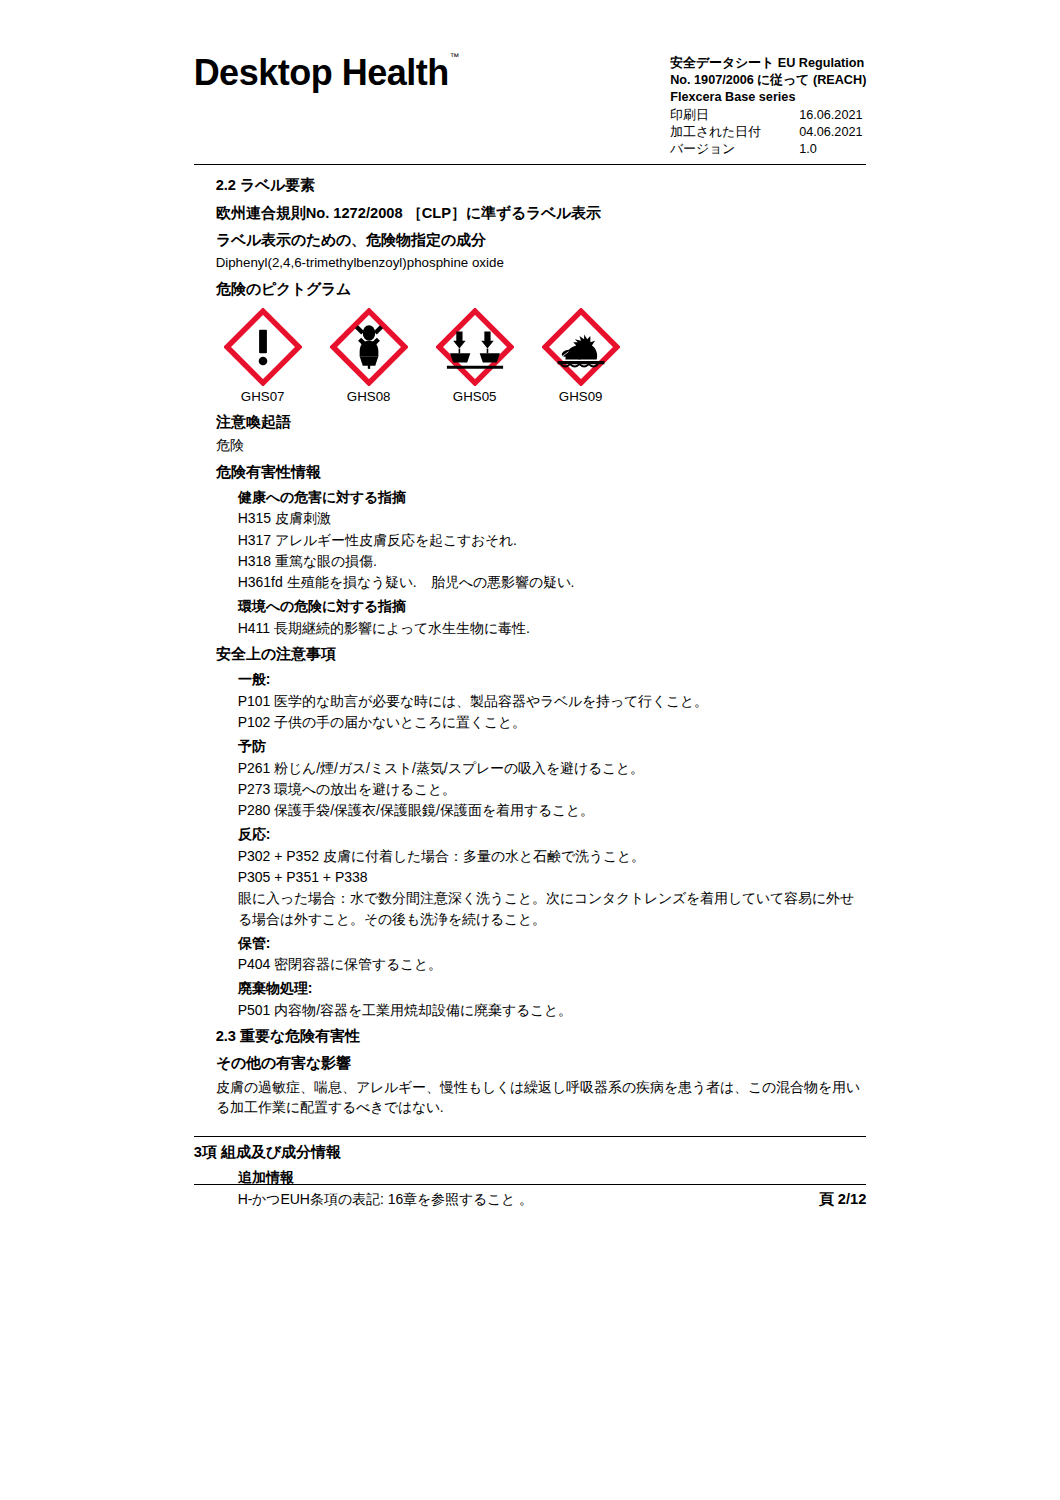Desktop Health™
安全データシート EU Regulation
No. 1907/2006 に従って (REACH)
Flexcera Base series
| 印刷日 | 16.06.2021 |
| 加工された日付 | 04.06.2021 |
| バージョン | 1.0 |
2.2 ラベル要素
欧州連合規則No. 1272/2008 ［CLP］に準ずるラベル表示
ラベル表示のための、危険物指定の成分
Diphenyl(2,4,6-trimethylbenzoyl)phosphine oxide
危険のピクトグラム
GHS07
GHS08
GHS05
GHS09
注意喚起語
危険
危険有害性情報
健康への危害に対する指摘
H315 皮膚刺激
H317 アレルギー性皮膚反応を起こすおそれ.
H318 重篤な眼の損傷.
H361fd 生殖能を損なう疑い.　胎児への悪影響の疑い.
環境への危険に対する指摘
H411 長期継続的影響によって水生生物に毒性.
安全上の注意事項
一般:
P101 医学的な助言が必要な時には、製品容器やラベルを持って行くこと。
P102 子供の手の届かないところに置くこと。
予防
P261 粉じん/煙/ガス/ミスト/蒸気/スプレーの吸入を避けること。
P273 環境への放出を避けること。
P280 保護手袋/保護衣/保護眼鏡/保護面を着用すること。
反応:
P302 + P352 皮膚に付着した場合：多量の水と石鹸で洗うこと。
P305 + P351 + P338
眼に入った場合：水で数分間注意深く洗うこと。次にコンタクトレンズを着用していて容易に外せる場合は外すこと。その後も洗浄を続けること。
保管:
P404 密閉容器に保管すること。
廃棄物処理:
P501 内容物/容器を工業用焼却設備に廃棄すること。
2.3 重要な危険有害性
その他の有害な影響
皮膚の過敏症、喘息、アレルギー、慢性もしくは繰返し呼吸器系の疾病を患う者は、この混合物を用いる加工作業に配置するべきではない.
3項 組成及び成分情報
追加情報
H-かつEUH条項の表記: 16章を参照すること 。
頁 2/12